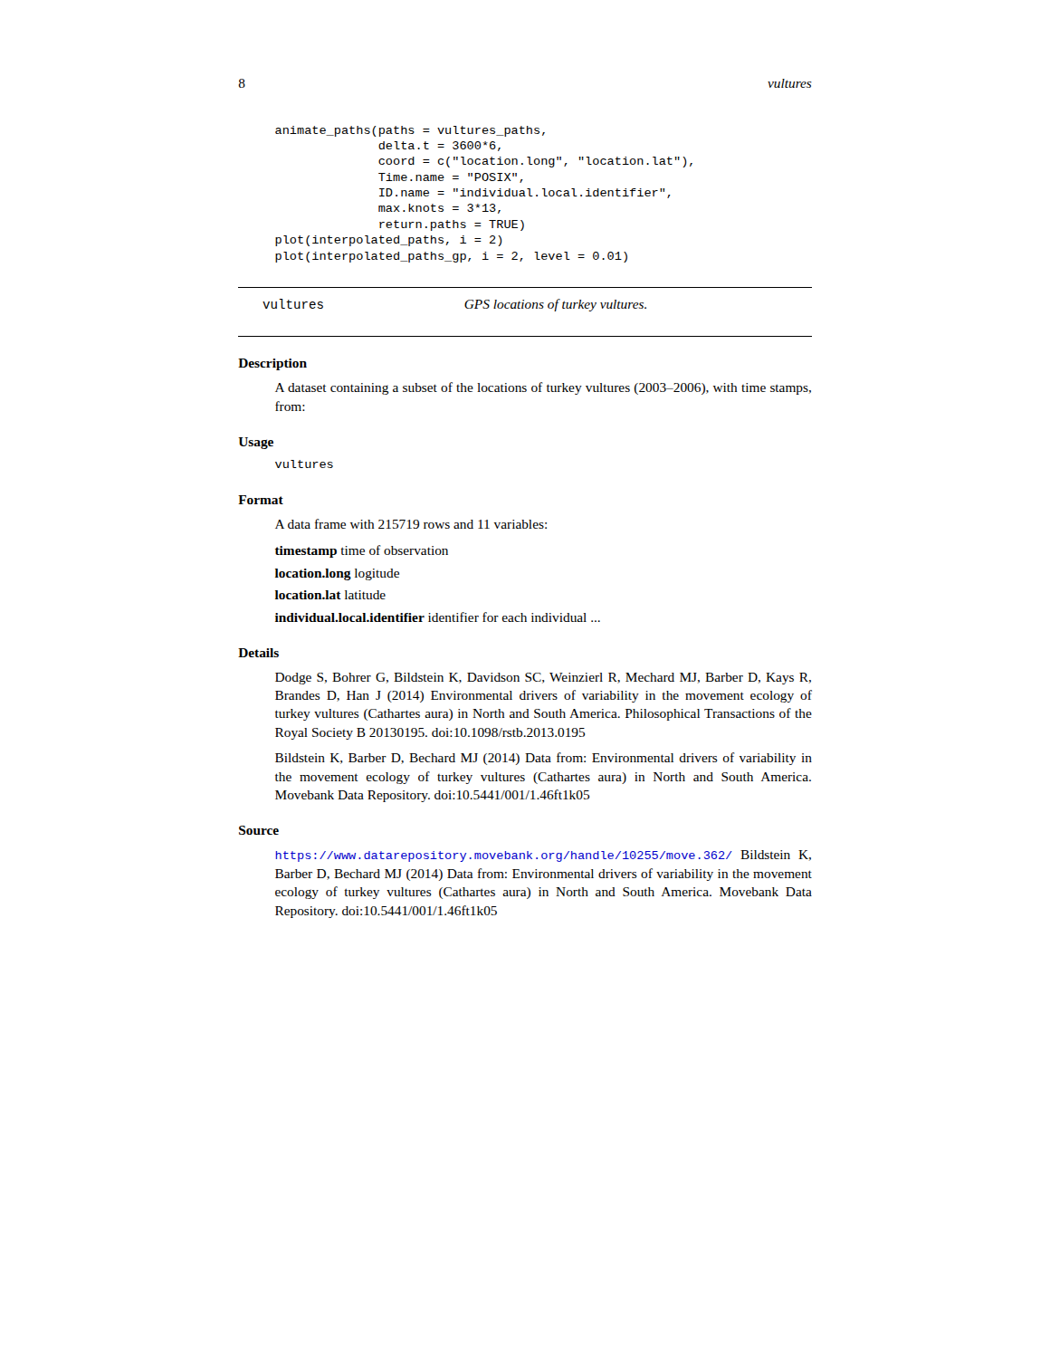8
vultures
animate_paths(paths = vultures_paths,
              delta.t = 3600*6,
              coord = c("location.long", "location.lat"),
              Time.name = "POSIX",
              ID.name = "individual.local.identifier",
              max.knots = 3*13,
              return.paths = TRUE)
plot(interpolated_paths, i = 2)
plot(interpolated_paths_gp, i = 2, level = 0.01)
vultures
GPS locations of turkey vultures.
Description
A dataset containing a subset of the locations of turkey vultures (2003–2006), with time stamps, from:
Usage
vultures
Format
A data frame with 215719 rows and 11 variables:
timestamp
time of observation
location.long
logitude
location.lat
latitude
individual.local.identifier
identifier for each individual ...
Details
Dodge S, Bohrer G, Bildstein K, Davidson SC, Weinzierl R, Mechard MJ, Barber D, Kays R, Brandes D, Han J (2014) Environmental drivers of variability in the movement ecology of turkey vultures (Cathartes aura) in North and South America. Philosophical Transactions of the Royal Society B 20130195. doi:10.1098/rstb.2013.0195
Bildstein K, Barber D, Bechard MJ (2014) Data from: Environmental drivers of variability in the movement ecology of turkey vultures (Cathartes aura) in North and South America. Movebank Data Repository. doi:10.5441/001/1.46ft1k05
Source
https://www.datarepository.movebank.org/handle/10255/move.362/ Bildstein K, Barber D, Bechard MJ (2014) Data from: Environmental drivers of variability in the movement ecology of turkey vultures (Cathartes aura) in North and South America. Movebank Data Repository. doi:10.5441/001/1.46ft1k05